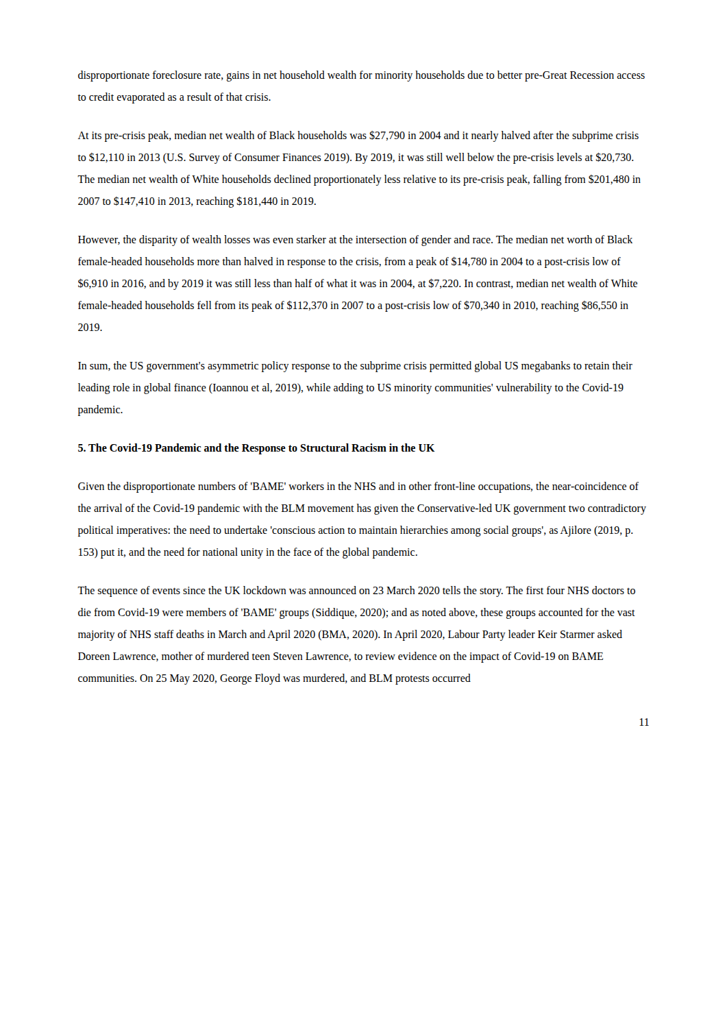disproportionate foreclosure rate, gains in net household wealth for minority households due to better pre-Great Recession access to credit evaporated as a result of that crisis.
At its pre-crisis peak, median net wealth of Black households was $27,790 in 2004 and it nearly halved after the subprime crisis to $12,110 in 2013 (U.S. Survey of Consumer Finances 2019). By 2019, it was still well below the pre-crisis levels at $20,730. The median net wealth of White households declined proportionately less relative to its pre-crisis peak, falling from $201,480 in 2007 to $147,410 in 2013, reaching $181,440 in 2019.
However, the disparity of wealth losses was even starker at the intersection of gender and race. The median net worth of Black female-headed households more than halved in response to the crisis, from a peak of $14,780 in 2004 to a post-crisis low of $6,910 in 2016, and by 2019 it was still less than half of what it was in 2004, at $7,220. In contrast, median net wealth of White female-headed households fell from its peak of $112,370 in 2007 to a post-crisis low of $70,340 in 2010, reaching $86,550 in 2019.
In sum, the US government's asymmetric policy response to the subprime crisis permitted global US megabanks to retain their leading role in global finance (Ioannou et al, 2019), while adding to US minority communities' vulnerability to the Covid-19 pandemic.
5. The Covid-19 Pandemic and the Response to Structural Racism in the UK
Given the disproportionate numbers of 'BAME' workers in the NHS and in other front-line occupations, the near-coincidence of the arrival of the Covid-19 pandemic with the BLM movement has given the Conservative-led UK government two contradictory political imperatives: the need to undertake 'conscious action to maintain hierarchies among social groups', as Ajilore (2019, p. 153) put it, and the need for national unity in the face of the global pandemic.
The sequence of events since the UK lockdown was announced on 23 March 2020 tells the story. The first four NHS doctors to die from Covid-19 were members of 'BAME' groups (Siddique, 2020); and as noted above, these groups accounted for the vast majority of NHS staff deaths in March and April 2020 (BMA, 2020). In April 2020, Labour Party leader Keir Starmer asked Doreen Lawrence, mother of murdered teen Steven Lawrence, to review evidence on the impact of Covid-19 on BAME communities. On 25 May 2020, George Floyd was murdered, and BLM protests occurred
11